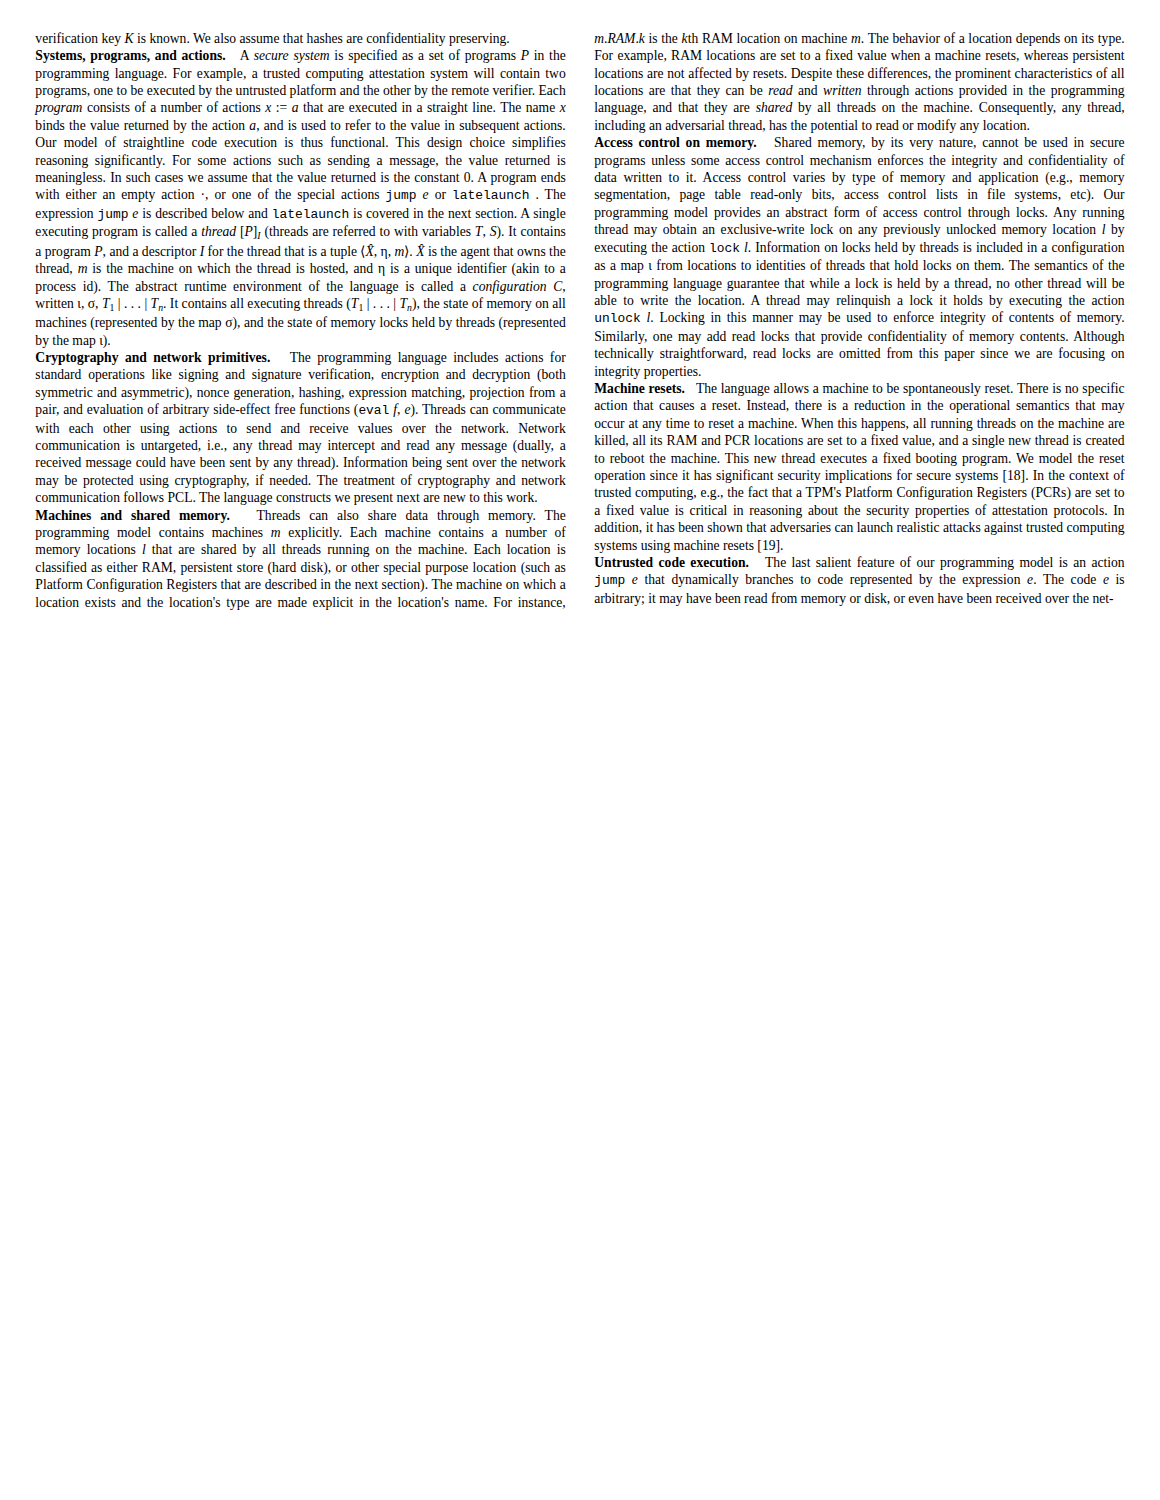verification key K is known. We also assume that hashes are confidentiality preserving.
Systems, programs, and actions. A secure system is specified as a set of programs P in the programming language. For example, a trusted computing attestation system will contain two programs, one to be executed by the untrusted platform and the other by the remote verifier. Each program consists of a number of actions x := a that are executed in a straight line. The name x binds the value returned by the action a, and is used to refer to the value in subsequent actions. Our model of straightline code execution is thus functional. This design choice simplifies reasoning significantly. For some actions such as sending a message, the value returned is meaningless. In such cases we assume that the value returned is the constant 0. A program ends with either an empty action ·, or one of the special actions jump e or latelaunch . The expression jump e is described below and latelaunch is covered in the next section. A single executing program is called a thread [P]I (threads are referred to with variables T, S). It contains a program P, and a descriptor I for the thread that is a tuple ⟨X̂, η, m⟩. X̂ is the agent that owns the thread, m is the machine on which the thread is hosted, and η is a unique identifier (akin to a process id). The abstract runtime environment of the language is called a configuration C, written ι, σ, T1 | . . . | Tn. It contains all executing threads (T1 | . . . | Tn), the state of memory on all machines (represented by the map σ), and the state of memory locks held by threads (represented by the map ι).
Cryptography and network primitives. The programming language includes actions for standard operations like signing and signature verification, encryption and decryption (both symmetric and asymmetric), nonce generation, hashing, expression matching, projection from a pair, and evaluation of arbitrary side-effect free functions (eval f, e). Threads can communicate with each other using actions to send and receive values over the network. Network communication is untargeted, i.e., any thread may intercept and read any message (dually, a received message could have been sent by any thread). Information being sent over the network may be protected using cryptography, if needed. The treatment of cryptography and network communication follows PCL. The language constructs we present next are new to this work.
Machines and shared memory. Threads can also share data through memory. The programming model contains machines m explicitly. Each machine contains a number of memory locations l that are shared by all threads running on the machine. Each location is classified as either RAM, persistent store (hard disk), or other special purpose location (such as Platform Configuration Registers that are described in the next section). The machine on which a location exists and the location's type are made explicit in the location's name. For instance, m.RAM.k is the kth RAM location on machine m. The behavior of a location depends on its type. For example, RAM locations are set to a fixed value when a machine resets, whereas persistent locations are not affected by resets. Despite these differences, the prominent characteristics of all locations are that they can be read and written through actions provided in the programming language, and that they are shared by all threads on the machine. Consequently, any thread, including an adversarial thread, has the potential to read or modify any location.
Access control on memory. Shared memory, by its very nature, cannot be used in secure programs unless some access control mechanism enforces the integrity and confidentiality of data written to it. Access control varies by type of memory and application (e.g., memory segmentation, page table read-only bits, access control lists in file systems, etc). Our programming model provides an abstract form of access control through locks. Any running thread may obtain an exclusive-write lock on any previously unlocked memory location l by executing the action lock l. Information on locks held by threads is included in a configuration as a map ι from locations to identities of threads that hold locks on them. The semantics of the programming language guarantee that while a lock is held by a thread, no other thread will be able to write the location. A thread may relinquish a lock it holds by executing the action unlock l. Locking in this manner may be used to enforce integrity of contents of memory. Similarly, one may add read locks that provide confidentiality of memory contents. Although technically straightforward, read locks are omitted from this paper since we are focusing on integrity properties.
Machine resets. The language allows a machine to be spontaneously reset. There is no specific action that causes a reset. Instead, there is a reduction in the operational semantics that may occur at any time to reset a machine. When this happens, all running threads on the machine are killed, all its RAM and PCR locations are set to a fixed value, and a single new thread is created to reboot the machine. This new thread executes a fixed booting program. We model the reset operation since it has significant security implications for secure systems [18]. In the context of trusted computing, e.g., the fact that a TPM's Platform Configuration Registers (PCRs) are set to a fixed value is critical in reasoning about the security properties of attestation protocols. In addition, it has been shown that adversaries can launch realistic attacks against trusted computing systems using machine resets [19].
Untrusted code execution. The last salient feature of our programming model is an action jump e that dynamically branches to code represented by the expression e. The code e is arbitrary; it may have been read from memory or disk, or even have been received over the net-